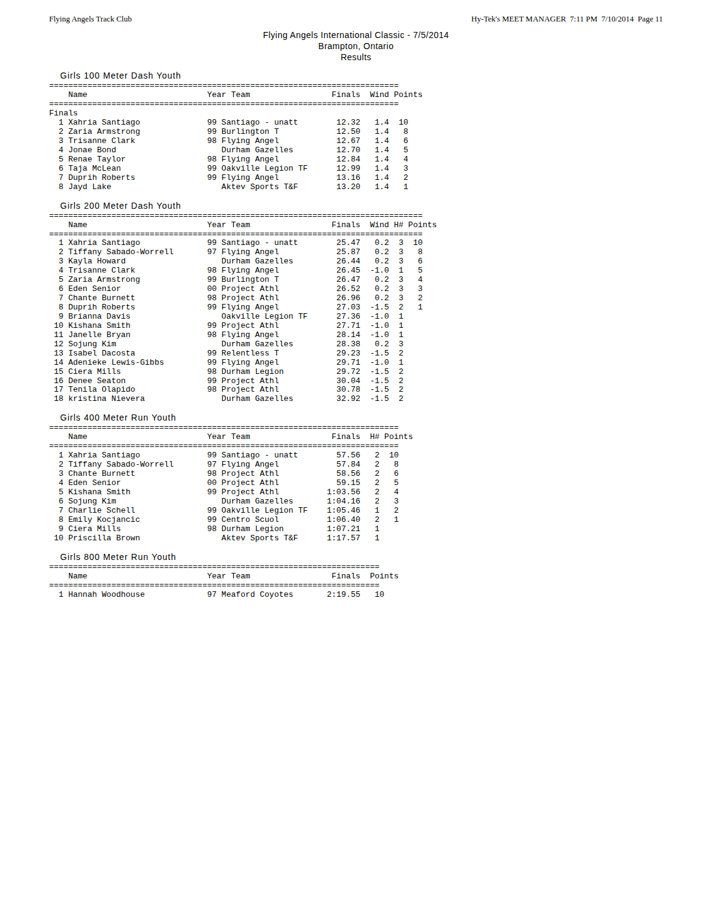Flying Angels Track Club Hy-Tek's MEET MANAGER 7:11 PM 7/10/2014 Page 11
Flying Angels International Classic - 7/5/2014
Brampton, Ontario
Results
Girls 100 Meter Dash Youth
=========================================================================
    Name                         Year Team                 Finals  Wind Points
=========================================================================
Finals
  1 Xahria Santiago              99 Santiago - unatt        12.32   1.4  10
  2 Zaria Armstrong              99 Burlington T            12.50   1.4   8
  3 Trisanne Clark               98 Flying Angel            12.67   1.4   6
  4 Jonae Bond                      Durham Gazelles         12.70   1.4   5
  5 Renae Taylor                 98 Flying Angel            12.84   1.4   4
  6 Taja McLean                  99 Oakville Legion TF      12.99   1.4   3
  7 Duprih Roberts               99 Flying Angel            13.16   1.4   2
  8 Jayd Lake                       Aktev Sports T&F        13.20   1.4   1
Girls 200 Meter Dash Youth
==============================================================================
    Name                         Year Team                 Finals  Wind H# Points
==============================================================================
  1 Xahria Santiago              99 Santiago - unatt        25.47   0.2  3  10
  2 Tiffany Sabado-Worrell       97 Flying Angel            25.87   0.2  3   8
  3 Kayla Howard                    Durham Gazelles         26.44   0.2  3   6
  4 Trisanne Clark               98 Flying Angel            26.45  -1.0  1   5
  5 Zaria Armstrong              99 Burlington T            26.47   0.2  3   4
  6 Eden Senior                  00 Project Athl            26.52   0.2  3   3
  7 Chante Burnett               98 Project Athl            26.96   0.2  3   2
  8 Duprih Roberts               99 Flying Angel            27.03  -1.5  2   1
  9 Brianna Davis                   Oakville Legion TF      27.36  -1.0  1
 10 Kishana Smith                99 Project Athl            27.71  -1.0  1
 11 Janelle Bryan                98 Flying Angel            28.14  -1.0  1
 12 Sojung Kim                      Durham Gazelles         28.38   0.2  3
 13 Isabel Dacosta               99 Relentless T            29.23  -1.5  2
 14 Adenieke Lewis-Gibbs         99 Flying Angel            29.71  -1.0  1
 15 Ciera Mills                  98 Durham Legion           29.72  -1.5  2
 16 Denee Seaton                 99 Project Athl            30.04  -1.5  2
 17 Tenila Olapido               98 Project Athl            30.78  -1.5  2
 18 kristina Nievera                Durham Gazelles         32.92  -1.5  2
Girls 400 Meter Run Youth
=========================================================================
    Name                         Year Team                 Finals  H# Points
=========================================================================
  1 Xahria Santiago              99 Santiago - unatt        57.56   2  10
  2 Tiffany Sabado-Worrell       97 Flying Angel            57.84   2   8
  3 Chante Burnett               98 Project Athl            58.56   2   6
  4 Eden Senior                  00 Project Athl            59.15   2   5
  5 Kishana Smith                99 Project Athl          1:03.56   2   4
  6 Sojung Kim                      Durham Gazelles       1:04.16   2   3
  7 Charlie Schell               99 Oakville Legion TF    1:05.46   1   2
  8 Emily Kocjancic              99 Centro Scuol          1:06.40   2   1
  9 Ciera Mills                  98 Durham Legion         1:07.21   1
 10 Priscilla Brown                 Aktev Sports T&F      1:17.57   1
Girls 800 Meter Run Youth
=====================================================================
    Name                         Year Team                 Finals  Points
=====================================================================
  1 Hannah Woodhouse             97 Meaford Coyotes       2:19.55   10